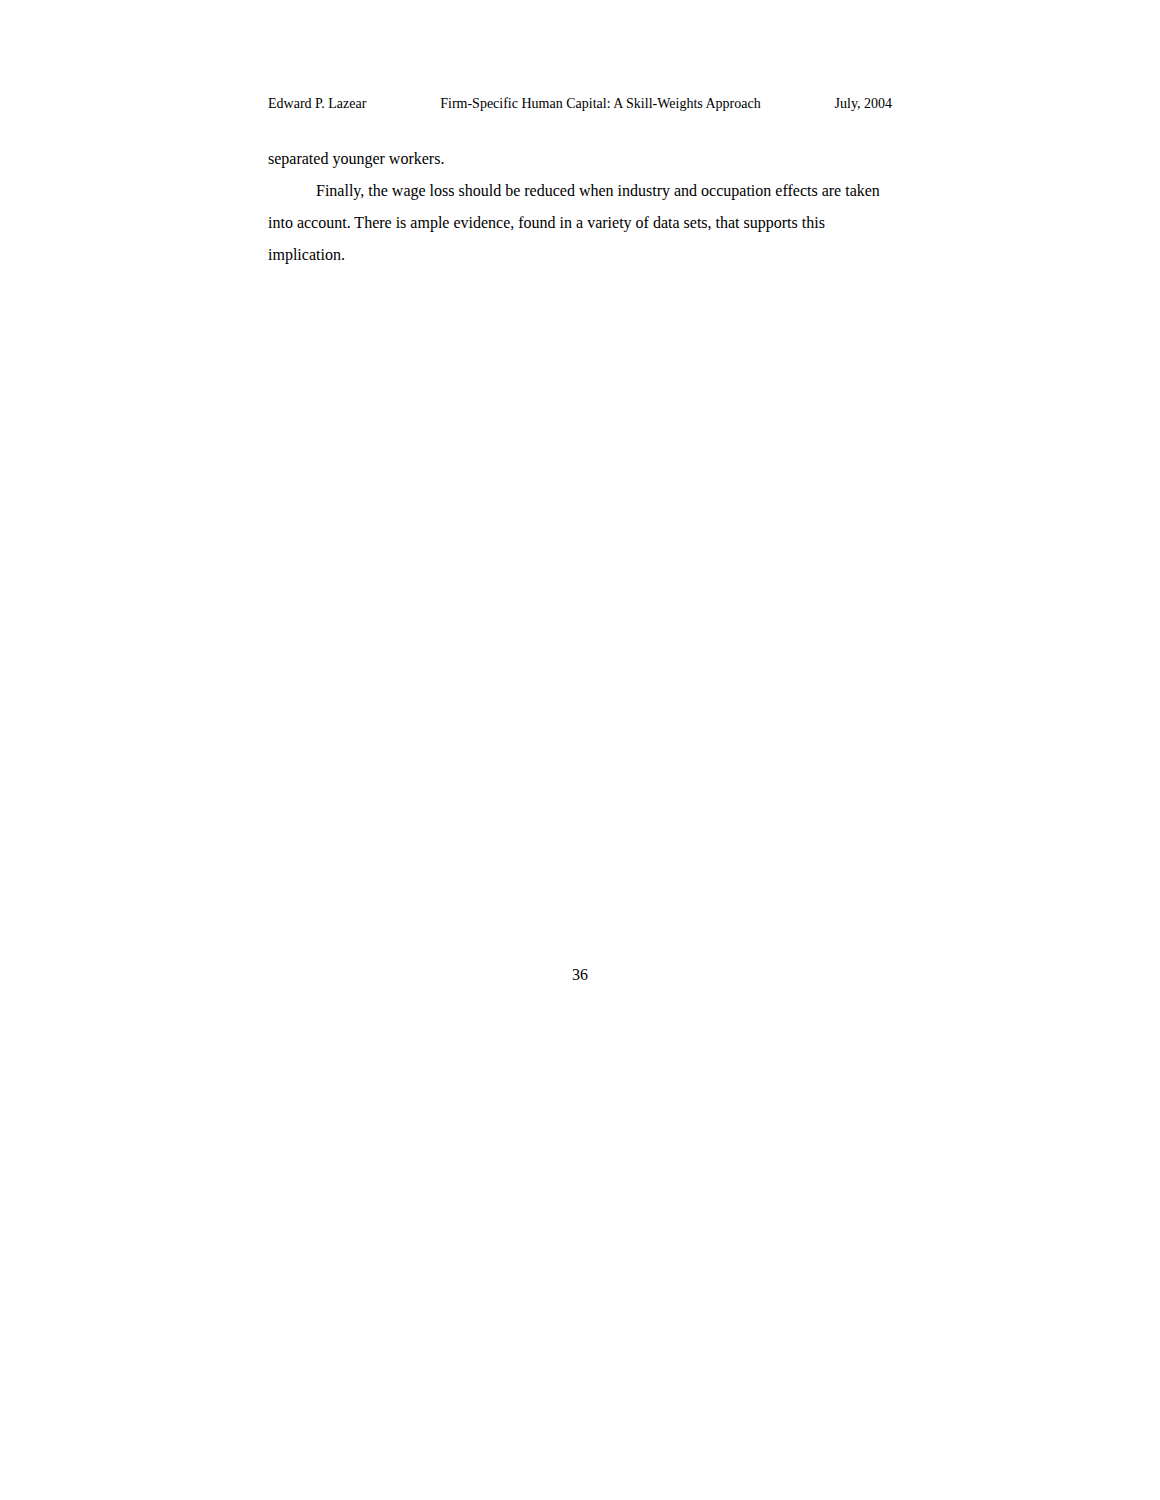Edward P. Lazear Firm-Specific Human Capital: A Skill-Weights Approach July, 2004
separated younger workers.
Finally, the wage loss should be reduced when industry and occupation effects are taken into account. There is ample evidence, found in a variety of data sets, that supports this implication.
36